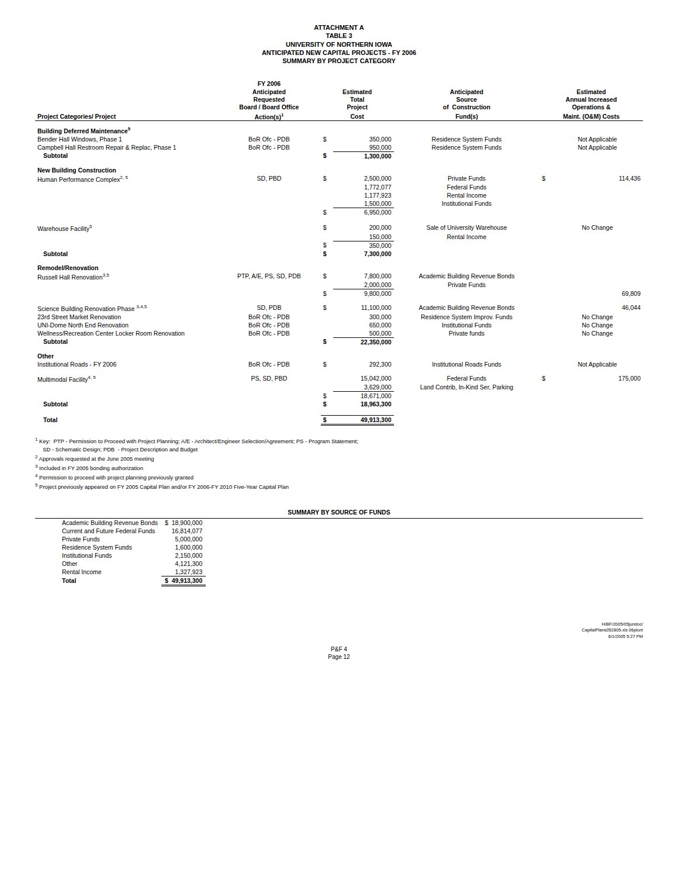ATTACHMENT A
TABLE 3
UNIVERSITY OF NORTHERN IOWA
ANTICIPATED NEW CAPITAL PROJECTS - FY 2006
SUMMARY BY PROJECT CATEGORY
| | FY 2006 Anticipated Requested Board / Board Office | Estimated Total Project | Anticipated Source of Construction | Estimated Annual Increased Operations & |
| --- | --- | --- | --- | --- |
| Project Categories/ Project | Action(s) 1 | Cost | Fund(s) | Maint. (O&M) Costs |
| Building Deferred Maintenance 5 | | | | | | |
| Bender Hall Windows, Phase 1 | BoR Ofc - PDB | $ | 350,000 | Residence System Funds | | Not Applicable |
| Campbell Hall Restroom Repair & Replac, Phase 1 | BoR Ofc - PDB | | 950,000 | Residence System Funds | | Not Applicable |
| Subtotal | | $ | 1,300,000 | | | |
| New Building Construction | | | | | | |
| Human Performance Complex 2, 5 | SD, PBD | $ | 2,500,000 | Private Funds | $ | 114,436 |
| | | | 1,772,077 | Federal Funds | | |
| | | | 1,177,923 | Rental Income | | |
| | | | 1,500,000 | Institutional Funds | | |
| | | $ | 6,950,000 | | | |
| Warehouse Facility 5 | | $ | 200,000 | Sale of University Warehouse | | No Change |
| | | | 150,000 | Rental Income | | |
| | | $ | 350,000 | | | |
| Subtotal | | $ | 7,300,000 | | | |
| Remodel/Renovation | | | | | | |
| Russell Hall Renovation 3,5 | PTP, A/E, PS, SD, PDB | $ | 7,800,000 | Academic Building Revenue Bonds | | |
| | | | 2,000,000 | Private Funds | | |
| | | $ | 9,800,000 | | | 69,809 |
| Science Building Renovation Phase 3,4,5 | SD, PDB | $ | 11,100,000 | Academic Building Revenue Bonds | | 46,044 |
| 23rd Street Market Renovation | BoR Ofc - PDB | | 300,000 | Residence System Improv. Funds | | No Change |
| UNI-Dome North End Renovation | BoR Ofc - PDB | | 650,000 | Institutional Funds | | No Change |
| Wellness/Recreation Center Locker Room Renovation | BoR Ofc - PDB | | 500,000 | Private funds | | No Change |
| Subtotal | | $ | 22,350,000 | | | |
| Other | | | | | | |
| Institutional Roads - FY 2006 | BoR Ofc - PDB | $ | 292,300 | Institutional Roads Funds | | Not Applicable |
| Multimodal Facility 4, 5 | PS, SD, PBD | | 15,042,000 | Federal Funds | $ | 175,000 |
| | | | 3,629,000 | Land Contrib, In-Kind Ser, Parking | | |
| | | $ | 18,671,000 | | | |
| Subtotal | | $ | 18,963,300 | | | |
| Total | | $ | 49,913,300 | | | |
1 Key: PTP - Permission to Proceed with Project Planning; A/E - Architect/Engineer Selection/Agreement; PS - Program Statement;
SD - Schematic Design; PDB - Project Description and Budget
2 Approvals requested at the June 2005 meeting
3 Included in FY 2005 bonding authorization
4 Permission to proceed with project planning previously granted
5 Project previously appeared on FY 2005 Capital Plan and/or FY 2006-FY 2010 Five-Year Capital Plan
SUMMARY BY SOURCE OF FUNDS
| Academic Building Revenue Bonds | $ 18,900,000 |
| Current and Future Federal Funds | 16,814,077 |
| Private Funds | 5,000,000 |
| Residence System Funds | 1,600,000 |
| Institutional Funds | 2,150,000 |
| Other | 4,121,300 |
| Rental Income | 1,327,923 |
| Total | $ 49,913,300 |
H/BF/2005/05jundoc/
CapitalPlans052805.xls 06pluni
6/1/2005 5:27 PM
P&F 4
Page 12